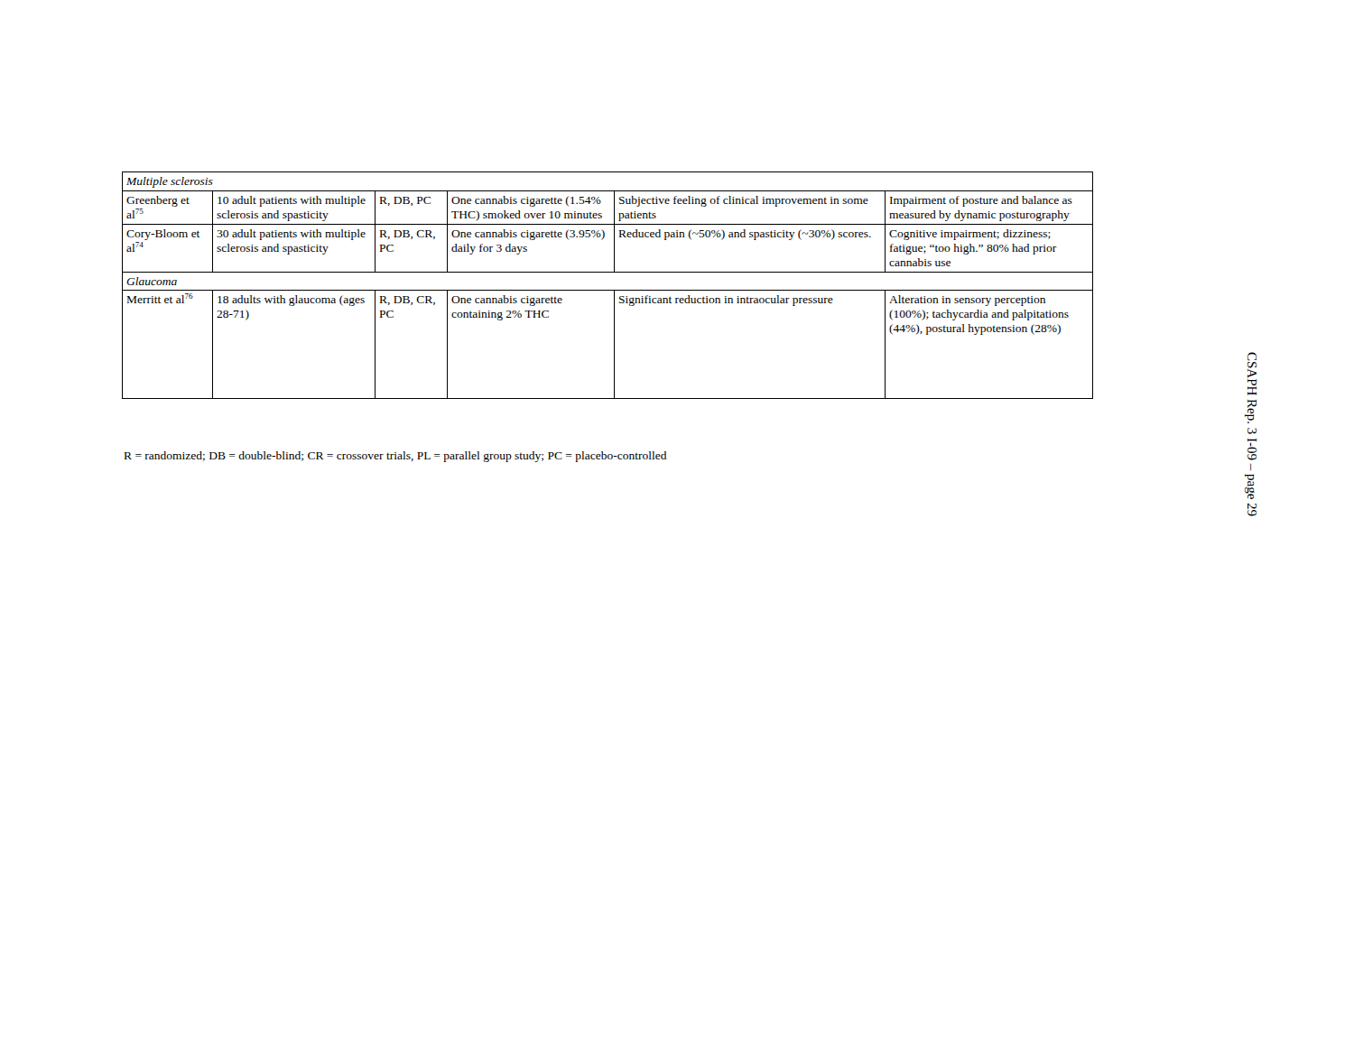| Multiple sclerosis |
| Greenberg et al 75 | 10 adult patients with multiple sclerosis and spasticity | R, DB, PC | One cannabis cigarette (1.54% THC) smoked over 10 minutes | Subjective feeling of clinical improvement in some patients | Impairment of posture and balance as measured by dynamic posturography |
| Cory-Bloom et al 74 | 30 adult patients with multiple sclerosis and spasticity | R, DB, CR, PC | One cannabis cigarette (3.95%) daily for 3 days | Reduced pain (~50%) and spasticity (~30%) scores. | Cognitive impairment; dizziness; fatigue; “too high.” 80% had prior cannabis use |
| Glaucoma |
| Merritt et al 76 | 18 adults with glaucoma (ages 28-71) | R, DB, CR, PC | One cannabis cigarette containing 2% THC | Significant reduction in intraocular pressure | Alteration in sensory perception (100%); tachycardia and palpitations (44%), postural hypotension (28%) |
R = randomized; DB = double-blind; CR = crossover trials, PL = parallel group study; PC = placebo-controlled
CSAPH Rep. 3 I-09 – page 29